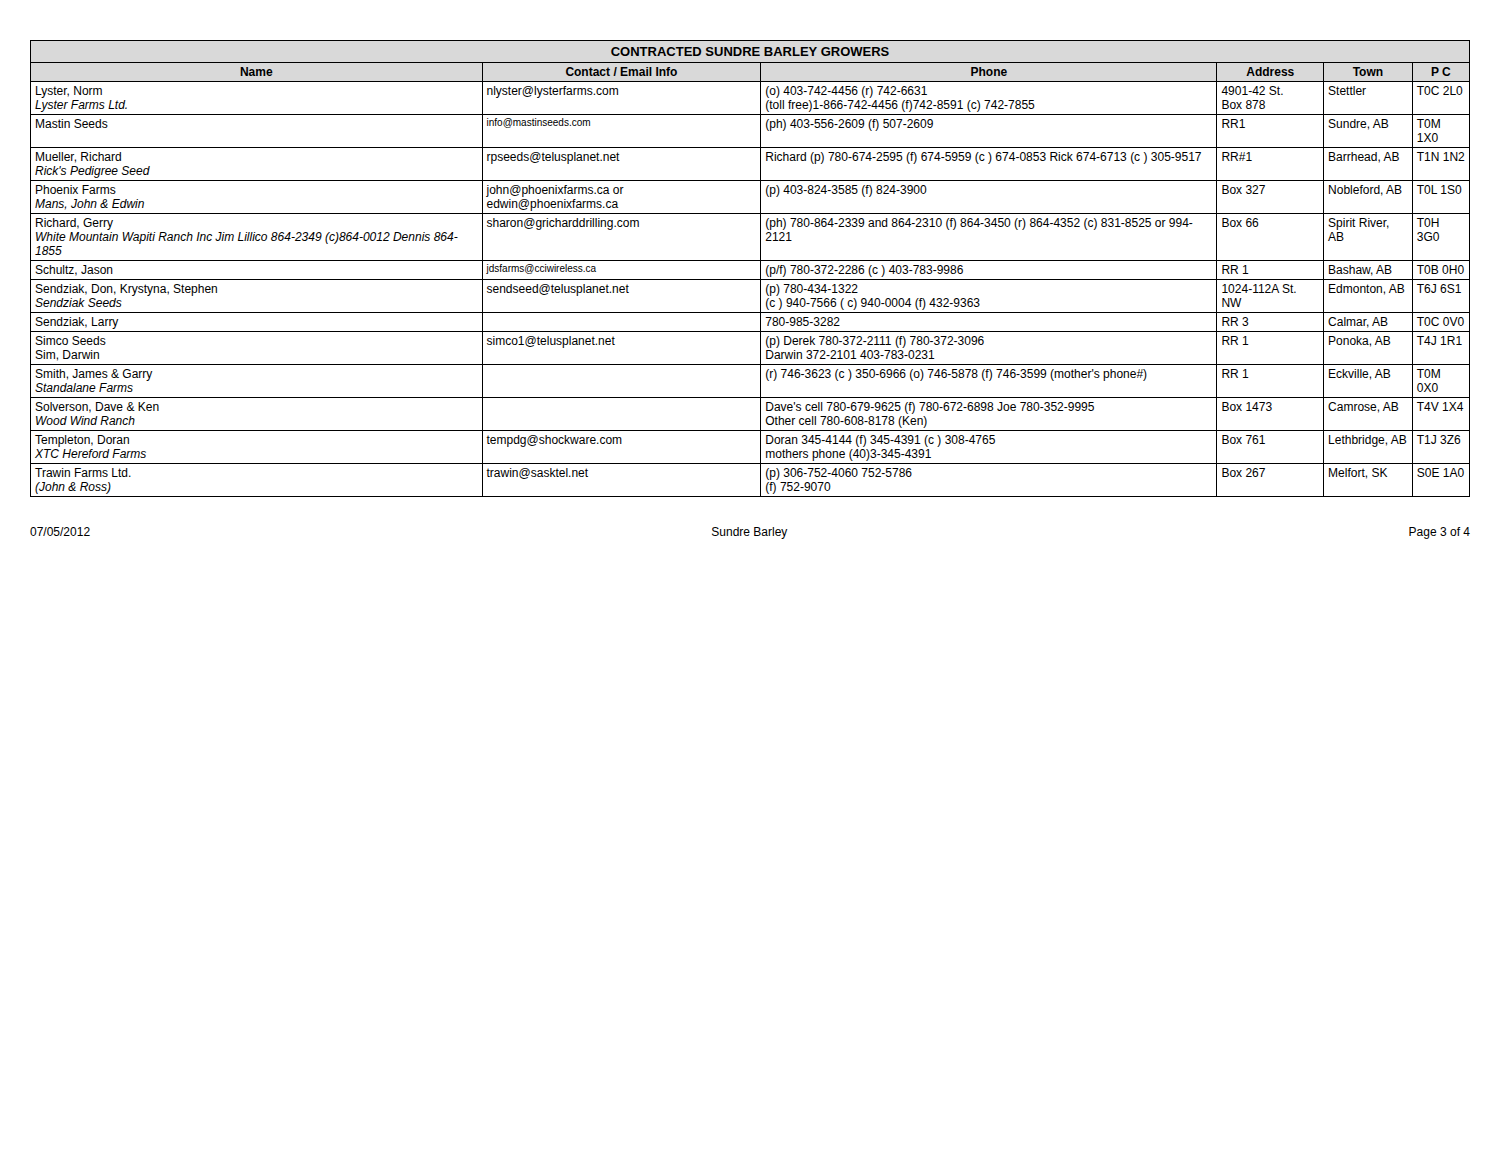CONTRACTED SUNDRE BARLEY GROWERS
| Name | Contact / Email Info | Phone | Address | Town | P C |
| --- | --- | --- | --- | --- | --- |
| Lyster, Norm Lyster Farms Ltd. | nlyster@lysterfarms.com | (o) 403-742-4456 (r) 742-6631 (toll free)1-866-742-4456 (f)742-8591 (c) 742-7855 | 4901-42 St. Box 878 | Stettler | T0C 2L0 |
| Mastin Seeds | info@mastinseeds.com | (ph) 403-556-2609 (f) 507-2609 | RR1 | Sundre, AB | T0M 1X0 |
| Mueller, Richard Rick's Pedigree Seed | rpseeds@telusplanet.net | Richard (p) 780-674-2595 (f) 674-5959 (c ) 674-0853 Rick 674-6713 (c ) 305-9517 | RR#1 | Barrhead, AB | T1N 1N2 |
| Phoenix Farms Mans, John & Edwin | john@phoenixfarms.ca or edwin@phoenixfarms.ca | (p) 403-824-3585 (f) 824-3900 | Box 327 | Nobleford, AB | T0L 1S0 |
| Richard, Gerry White Mountain Wapiti Ranch Inc Jim Lillico 864-2349 (c)864-0012 Dennis 864-1855 | sharon@gricharddrilling.com | (ph) 780-864-2339 and 864-2310 (f) 864-3450 (r) 864-4352 (c) 831-8525 or 994-2121 | Box 66 | Spirit River, AB | T0H 3G0 |
| Schultz, Jason | jdsfarms@cciwireless.ca | (p/f) 780-372-2286 (c ) 403-783-9986 | RR 1 | Bashaw, AB | T0B 0H0 |
| Sendziak, Don, Krystyna, Stephen Sendziak Seeds | sendseed@telusplanet.net | (p) 780-434-1322 (c ) 940-7566 ( c) 940-0004 (f) 432-9363 | 1024-112A St. NW | Edmonton, AB | T6J 6S1 |
| Sendziak, Larry | | 780-985-3282 | RR 3 | Calmar, AB | T0C 0V0 |
| Simco Seeds Sim, Darwin | simco1@telusplanet.net | (p) Derek 780-372-2111 (f) 780-372-3096 Darwin 372-2101 403-783-0231 | RR 1 | Ponoka, AB | T4J 1R1 |
| Smith, James & Garry Standalane Farms | | (r) 746-3623 (c ) 350-6966 (o) 746-5878 (f) 746-3599 (mother's phone#) | RR 1 | Eckville, AB | T0M 0X0 |
| Solverson, Dave & Ken Wood Wind Ranch | | Dave's cell 780-679-9625 (f) 780-672-6898 Joe 780-352-9995 Other cell 780-608-8178 (Ken) | Box 1473 | Camrose, AB | T4V 1X4 |
| Templeton, Doran XTC Hereford Farms | tempdg@shockware.com | Doran 345-4144 (f) 345-4391 (c ) 308-4765 mothers phone (40)3-345-4391 | Box 761 | Lethbridge, AB | T1J 3Z6 |
| Trawin Farms Ltd. (John & Ross) | trawin@sasktel.net | (p) 306-752-4060 752-5786 (f) 752-9070 | Box 267 | Melfort, SK | S0E 1A0 |
07/05/2012
Sundre Barley
Page 3 of 4